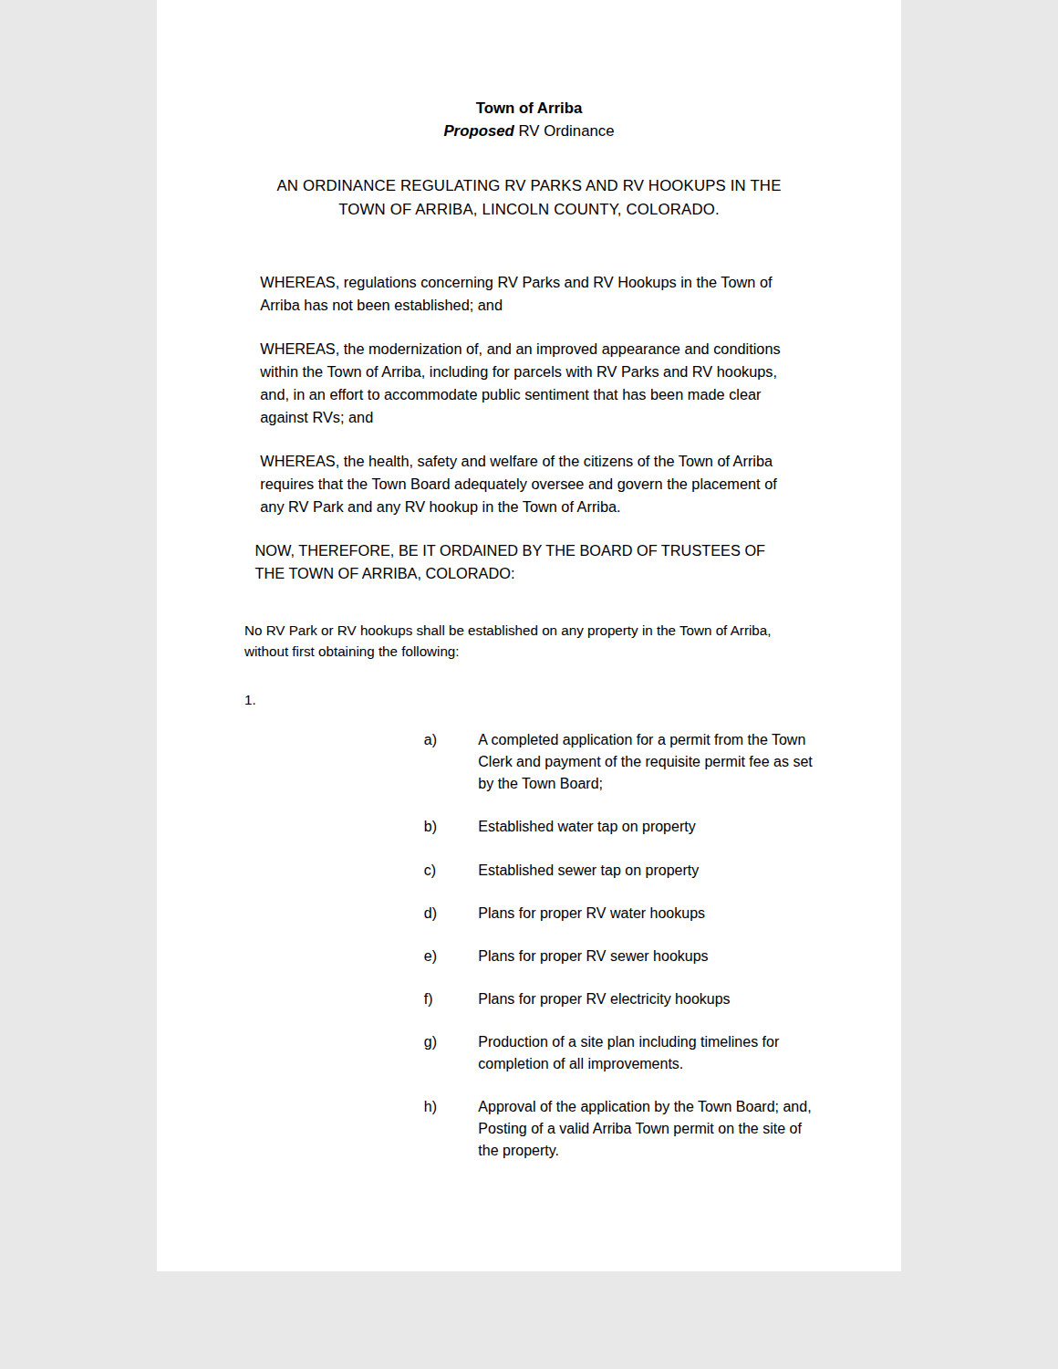Town of Arriba
Proposed RV Ordinance
An Ordinance Regulating RV Parks and RV Hookups in the
Town of Arriba, Lincoln County, Colorado.
WHEREAS, regulations concerning RV Parks and RV Hookups in the Town of Arriba has not been established; and
WHEREAS, the modernization of, and an improved appearance and conditions within the Town of Arriba, including for parcels with RV Parks and RV hookups, and, in an effort to accommodate public sentiment that has been made clear against RVs; and
WHEREAS, the health, safety and welfare of the citizens of the Town of Arriba requires that the Town Board adequately oversee and govern the placement of any RV Park and any RV hookup in the Town of Arriba.
NOW, THEREFORE, BE IT ORDAINED BY THE BOARD OF TRUSTEES OF THE TOWN OF ARRIBA, COLORADO:
No RV Park or RV hookups shall be established on any property in the Town of Arriba, without first obtaining the following:
1.
a) A completed application for a permit from the Town Clerk and payment of the requisite permit fee as set by the Town Board;
b) Established water tap on property
c) Established sewer tap on property
d) Plans for proper RV water hookups
e) Plans for proper RV sewer hookups
f) Plans for proper RV electricity hookups
g) Production of a site plan including timelines for completion of all improvements.
h) Approval of the application by the Town Board; and, Posting of a valid Arriba Town permit on the site of the property.